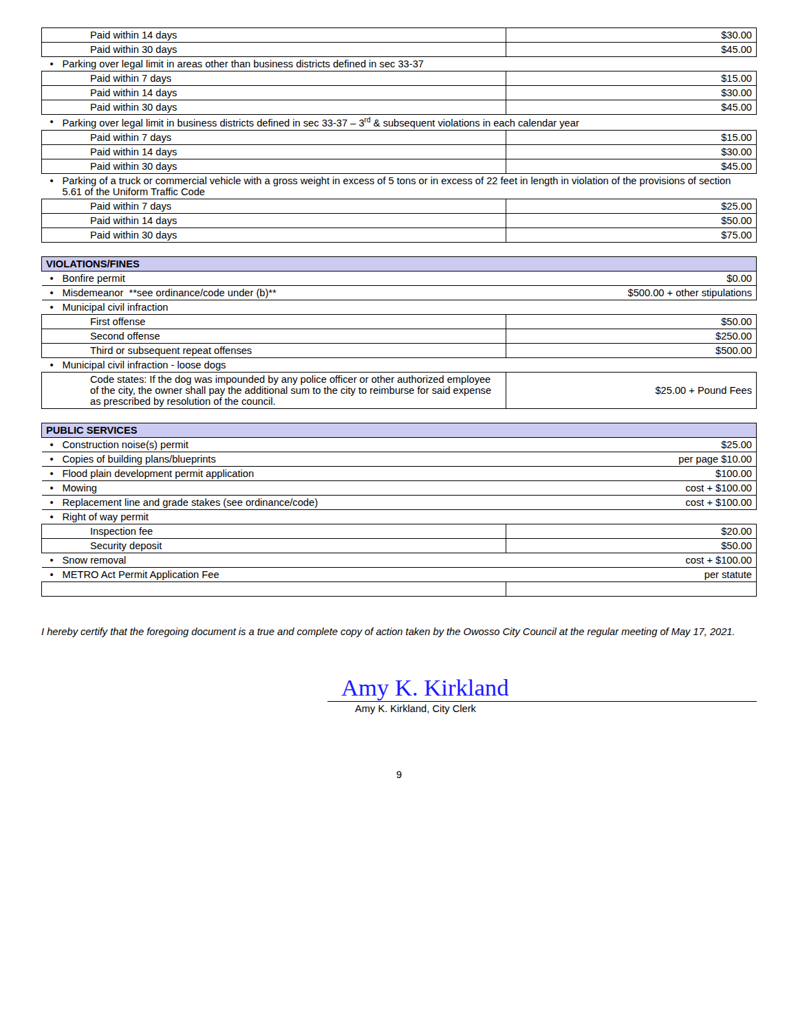| Paid within 14 days | $30.00 |
| Paid within 30 days | $45.00 |
| Parking over legal limit in areas other than business districts defined in sec 33-37 |
| Paid within 7 days | $15.00 |
| Paid within 14 days | $30.00 |
| Paid within 30 days | $45.00 |
| Parking over legal limit in business districts defined in sec 33-37 – 3 rd & subsequent violations in each calendar year |
| Paid within 7 days | $15.00 |
| Paid within 14 days | $30.00 |
| Paid within 30 days | $45.00 |
| Parking of a truck or commercial vehicle with a gross weight in excess of 5 tons or in excess of 22 feet in length in violation of the provisions of section 5.61 of the Uniform Traffic Code |
| Paid within 7 days | $25.00 |
| Paid within 14 days | $50.00 |
| Paid within 30 days | $75.00 |
| VIOLATIONS/FINES |
| Bonfire permit | $0.00 |
| Misdemeanor **see ordinance/code under (b)** | $500.00 + other stipulations |
| Municipal civil infraction |
| First offense | $50.00 |
| Second offense | $250.00 |
| Third or subsequent repeat offenses | $500.00 |
| Municipal civil infraction - loose dogs |
| Code states: If the dog was impounded by any police officer or other authorized employee of the city, the owner shall pay the additional sum to the city to reimburse for said expense as prescribed by resolution of the council. | $25.00 + Pound Fees |
| PUBLIC SERVICES |
| Construction noise(s) permit | $25.00 |
| Copies of building plans/blueprints | per page $10.00 |
| Flood plain development permit application | $100.00 |
| Mowing | cost + $100.00 |
| Replacement line and grade stakes (see ordinance/code) | cost + $100.00 |
| Right of way permit |
| Inspection fee | $20.00 |
| Security deposit | $50.00 |
| Snow removal | cost + $100.00 |
| METRO Act Permit Application Fee | per statute |
I hereby certify that the foregoing document is a true and complete copy of action taken by the Owosso City Council at the regular meeting of May 17, 2021.
Amy K. Kirkland
Amy K. Kirkland, City Clerk
9